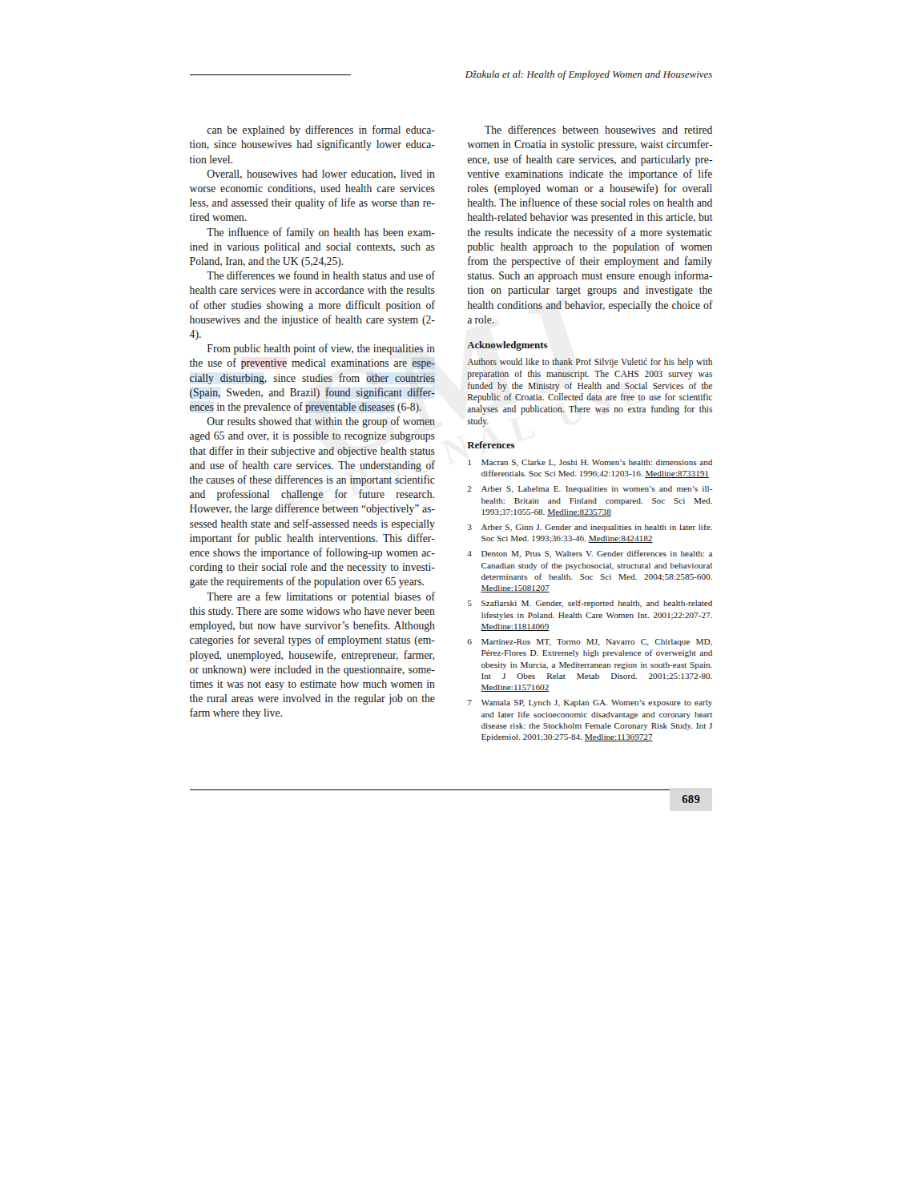Džakula et al: Health of Employed Women and Housewives
CMJPERSONAL USE
can be explained by differences in formal education, since housewives had significantly lower education level.
Overall, housewives had lower education, lived in worse economic conditions, used health care services less, and assessed their quality of life as worse than retired women.
The influence of family on health has been examined in various political and social contexts, such as Poland, Iran, and the UK (5,24,25).
The differences we found in health status and use of health care services were in accordance with the results of other studies showing a more difficult position of housewives and the injustice of health care system (2-4).
From public health point of view, the inequalities in the use of preventive medical examinations are especially disturbing, since studies from other countries (Spain, Sweden, and Brazil) found significant differences in the prevalence of preventable diseases (6-8).
Our results showed that within the group of women aged 65 and over, it is possible to recognize subgroups that differ in their subjective and objective health status and use of health care services. The understanding of the causes of these differences is an important scientific and professional challenge for future research. However, the large difference between “objectively” assessed health state and self-assessed needs is especially important for public health interventions. This difference shows the importance of following-up women according to their social role and the necessity to investigate the requirements of the population over 65 years.
There are a few limitations or potential biases of this study. There are some widows who have never been employed, but now have survivor’s benefits. Although categories for several types of employment status (employed, unemployed, housewife, entrepreneur, farmer, or unknown) were included in the questionnaire, sometimes it was not easy to estimate how much women in the rural areas were involved in the regular job on the farm where they live.
The differences between housewives and retired women in Croatia in systolic pressure, waist circumference, use of health care services, and particularly preventive examinations indicate the importance of life roles (employed woman or a housewife) for overall health. The influence of these social roles on health and health-related behavior was presented in this article, but the results indicate the necessity of a more systematic public health approach to the population of women from the perspective of their employment and family status. Such an approach must ensure enough information on particular target groups and investigate the health conditions and behavior, especially the choice of a role.
Acknowledgments
Authors would like to thank Prof Silvije Vuletić for his help with preparation of this manuscript. The CAHS 2003 survey was funded by the Ministry of Health and Social Services of the Republic of Croatia. Collected data are free to use for scientific analyses and publication. There was no extra funding for this study.
References
Macran S, Clarke L, Joshi H. Women’s health: dimensions and differentials. Soc Sci Med. 1996;42:1203-16. Medline:8733191
Arber S, Lahelma E. Inequalities in women’s and men’s ill-health: Britain and Finland compared. Soc Sci Med. 1993;37:1055-68. Medline:8235738
Arber S, Ginn J. Gender and inequalities in health in later life. Soc Sci Med. 1993;36:33-46. Medline:8424182
Denton M, Prus S, Walters V. Gender differences in health: a Canadian study of the psychosocial, structural and behavioural determinants of health. Soc Sci Med. 2004;58:2585-600. Medline:15081207
Szaflarski M. Gender, self-reported health, and health-related lifestyles in Poland. Health Care Women Int. 2001;22:207-27. Medline:11814069
Martínez-Ros MT, Tormo MJ, Navarro C, Chirlaque MD, Pérez-Flores D. Extremely high prevalence of overweight and obesity in Murcia, a Mediterranean region in south-east Spain. Int J Obes Relat Metab Disord. 2001;25:1372-80. Medline:11571602
Wamala SP, Lynch J, Kaplan GA. Women’s exposure to early and later life socioeconomic disadvantage and coronary heart disease risk: the Stockholm Female Coronary Risk Study. Int J Epidemiol. 2001;30:275-84. Medline:11369727
689